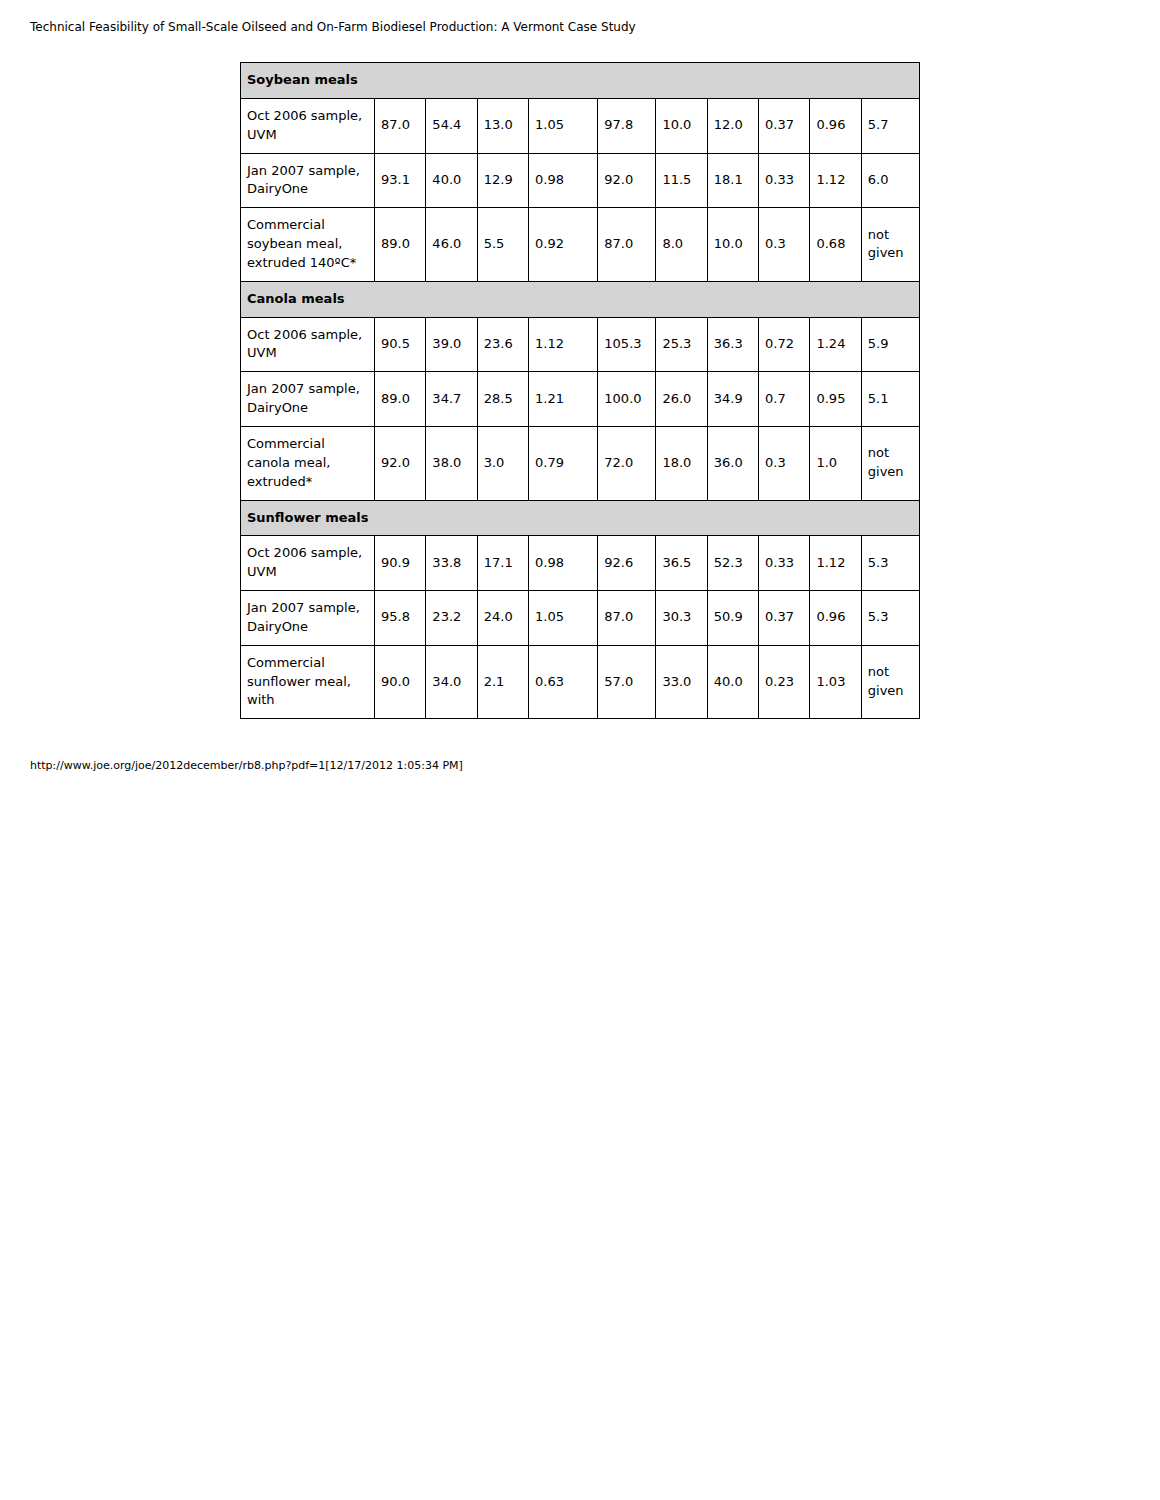Technical Feasibility of Small-Scale Oilseed and On-Farm Biodiesel Production: A Vermont Case Study
| Soybean meals |
| Oct 2006 sample, UVM | 87.0 | 54.4 | 13.0 | 1.05 | 97.8 | 10.0 | 12.0 | 0.37 | 0.96 | 5.7 |
| Jan 2007 sample, DairyOne | 93.1 | 40.0 | 12.9 | 0.98 | 92.0 | 11.5 | 18.1 | 0.33 | 1.12 | 6.0 |
| Commercial soybean meal, extruded 140ºC* | 89.0 | 46.0 | 5.5 | 0.92 | 87.0 | 8.0 | 10.0 | 0.3 | 0.68 | not given |
| Canola meals |
| Oct 2006 sample, UVM | 90.5 | 39.0 | 23.6 | 1.12 | 105.3 | 25.3 | 36.3 | 0.72 | 1.24 | 5.9 |
| Jan 2007 sample, DairyOne | 89.0 | 34.7 | 28.5 | 1.21 | 100.0 | 26.0 | 34.9 | 0.7 | 0.95 | 5.1 |
| Commercial canola meal, extruded* | 92.0 | 38.0 | 3.0 | 0.79 | 72.0 | 18.0 | 36.0 | 0.3 | 1.0 | not given |
| Sunflower meals |
| Oct 2006 sample, UVM | 90.9 | 33.8 | 17.1 | 0.98 | 92.6 | 36.5 | 52.3 | 0.33 | 1.12 | 5.3 |
| Jan 2007 sample, DairyOne | 95.8 | 23.2 | 24.0 | 1.05 | 87.0 | 30.3 | 50.9 | 0.37 | 0.96 | 5.3 |
| Commercial sunflower meal, with | 90.0 | 34.0 | 2.1 | 0.63 | 57.0 | 33.0 | 40.0 | 0.23 | 1.03 | not given |
http://www.joe.org/joe/2012december/rb8.php?pdf=1[12/17/2012 1:05:34 PM]